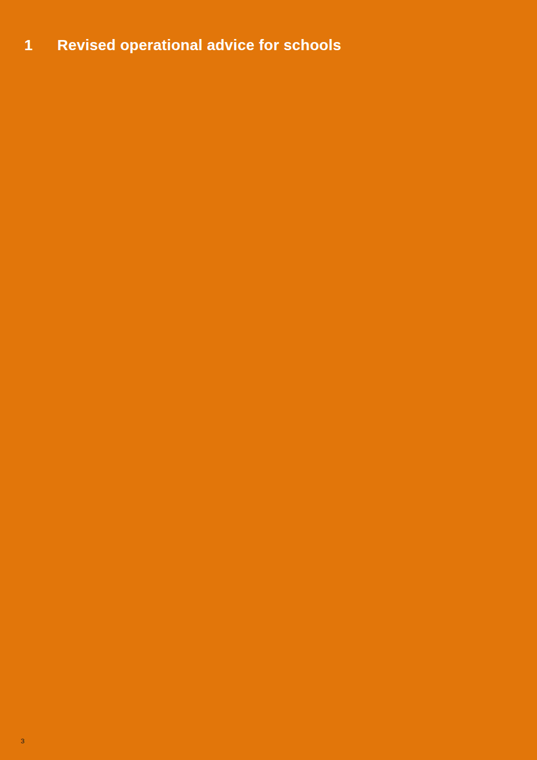1 Revised operational advice for schools
3